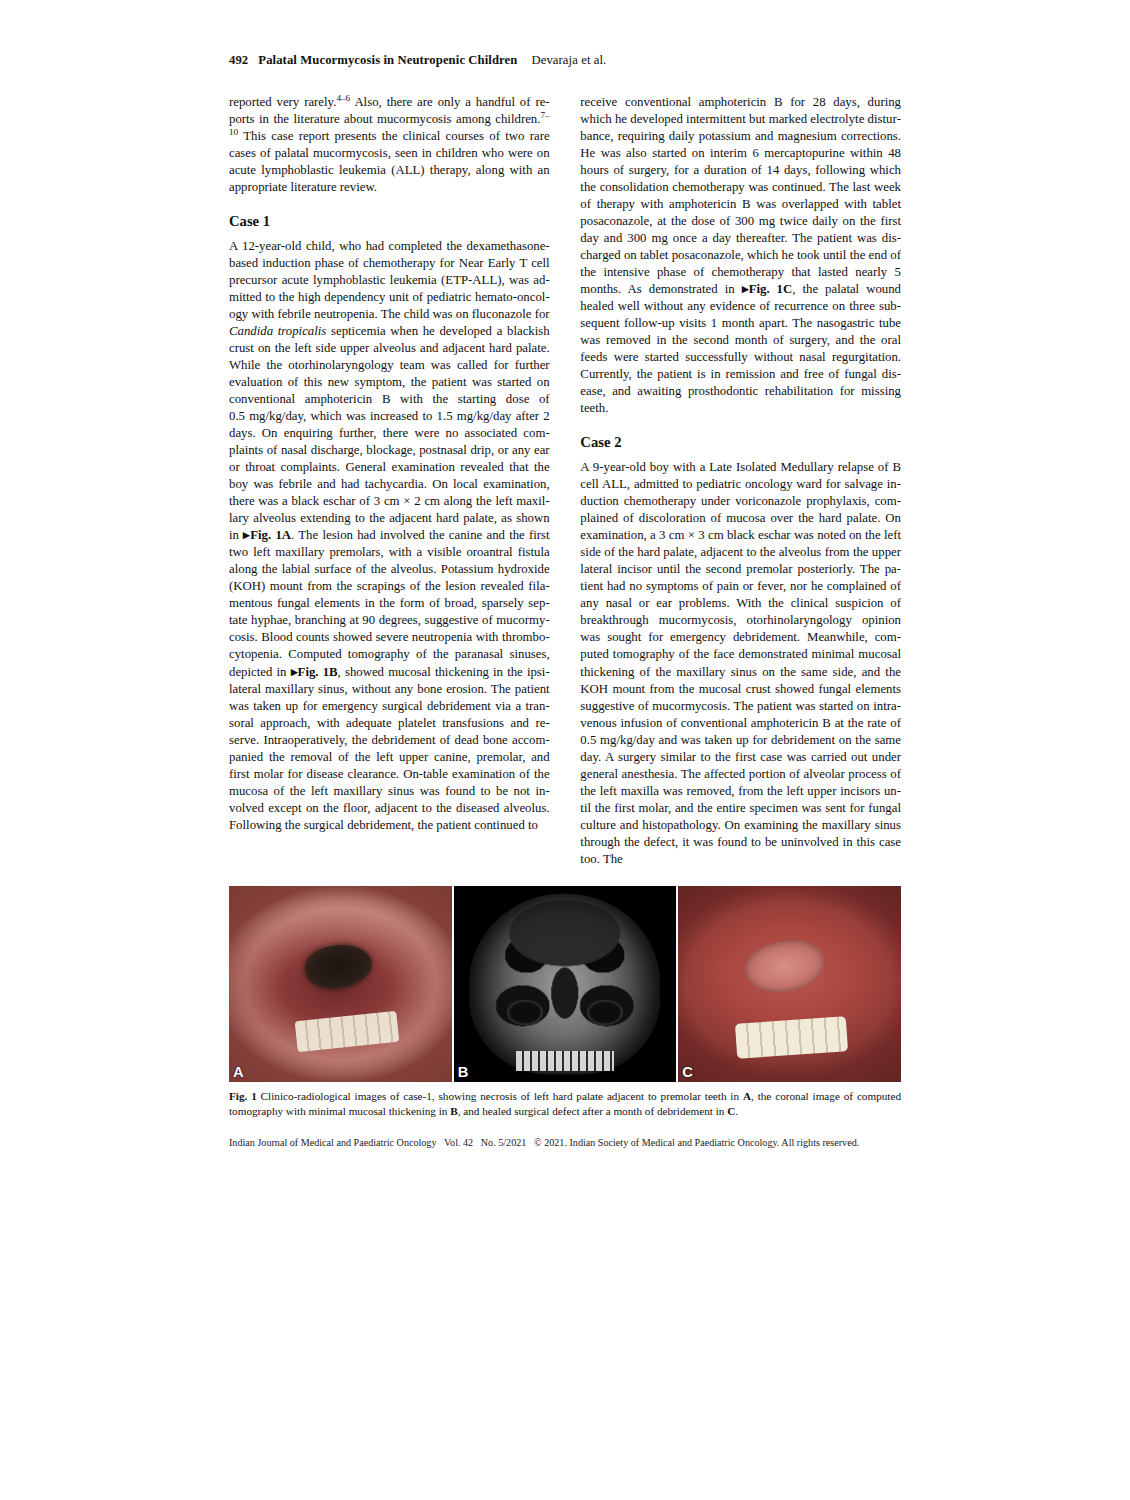492 Palatal Mucormycosis in Neutropenic Children Devaraja et al.
reported very rarely.4–6 Also, there are only a handful of reports in the literature about mucormycosis among children.7–10 This case report presents the clinical courses of two rare cases of palatal mucormycosis, seen in children who were on acute lymphoblastic leukemia (ALL) therapy, along with an appropriate literature review.
Case 1
A 12-year-old child, who had completed the dexamethasone-based induction phase of chemotherapy for Near Early T cell precursor acute lymphoblastic leukemia (ETP-ALL), was admitted to the high dependency unit of pediatric hemato-oncology with febrile neutropenia. The child was on fluconazole for Candida tropicalis septicemia when he developed a blackish crust on the left side upper alveolus and adjacent hard palate. While the otorhinolaryngology team was called for further evaluation of this new symptom, the patient was started on conventional amphotericin B with the starting dose of 0.5 mg/kg/day, which was increased to 1.5 mg/kg/day after 2 days. On enquiring further, there were no associated complaints of nasal discharge, blockage, postnasal drip, or any ear or throat complaints. General examination revealed that the boy was febrile and had tachycardia. On local examination, there was a black eschar of 3 cm × 2 cm along the left maxillary alveolus extending to the adjacent hard palate, as shown in ▸Fig. 1A. The lesion had involved the canine and the first two left maxillary premolars, with a visible oroantral fistula along the labial surface of the alveolus. Potassium hydroxide (KOH) mount from the scrapings of the lesion revealed filamentous fungal elements in the form of broad, sparsely septate hyphae, branching at 90 degrees, suggestive of mucormycosis. Blood counts showed severe neutropenia with thrombocytopenia. Computed tomography of the paranasal sinuses, depicted in ▸Fig. 1B, showed mucosal thickening in the ipsilateral maxillary sinus, without any bone erosion. The patient was taken up for emergency surgical debridement via a transoral approach, with adequate platelet transfusions and reserve. Intraoperatively, the debridement of dead bone accompanied the removal of the left upper canine, premolar, and first molar for disease clearance. On-table examination of the mucosa of the left maxillary sinus was found to be not involved except on the floor, adjacent to the diseased alveolus. Following the surgical debridement, the patient continued to
receive conventional amphotericin B for 28 days, during which he developed intermittent but marked electrolyte disturbance, requiring daily potassium and magnesium corrections. He was also started on interim 6 mercaptopurine within 48 hours of surgery, for a duration of 14 days, following which the consolidation chemotherapy was continued. The last week of therapy with amphotericin B was overlapped with tablet posaconazole, at the dose of 300 mg twice daily on the first day and 300 mg once a day thereafter. The patient was discharged on tablet posaconazole, which he took until the end of the intensive phase of chemotherapy that lasted nearly 5 months. As demonstrated in ▸Fig. 1C, the palatal wound healed well without any evidence of recurrence on three subsequent follow-up visits 1 month apart. The nasogastric tube was removed in the second month of surgery, and the oral feeds were started successfully without nasal regurgitation. Currently, the patient is in remission and free of fungal disease, and awaiting prosthodontic rehabilitation for missing teeth.
Case 2
A 9-year-old boy with a Late Isolated Medullary relapse of B cell ALL, admitted to pediatric oncology ward for salvage induction chemotherapy under voriconazole prophylaxis, complained of discoloration of mucosa over the hard palate. On examination, a 3 cm × 3 cm black eschar was noted on the left side of the hard palate, adjacent to the alveolus from the upper lateral incisor until the second premolar posteriorly. The patient had no symptoms of pain or fever, nor he complained of any nasal or ear problems. With the clinical suspicion of breakthrough mucormycosis, otorhinolaryngology opinion was sought for emergency debridement. Meanwhile, computed tomography of the face demonstrated minimal mucosal thickening of the maxillary sinus on the same side, and the KOH mount from the mucosal crust showed fungal elements suggestive of mucormycosis. The patient was started on intravenous infusion of conventional amphotericin B at the rate of 0.5 mg/kg/day and was taken up for debridement on the same day. A surgery similar to the first case was carried out under general anesthesia. The affected portion of alveolar process of the left maxilla was removed, from the left upper incisors until the first molar, and the entire specimen was sent for fungal culture and histopathology. On examining the maxillary sinus through the defect, it was found to be uninvolved in this case too. The
A
B
C
Fig. 1 Clinico-radiological images of case-1, showing necrosis of left hard palate adjacent to premolar teeth in A, the coronal image of computed tomography with minimal mucosal thickening in B, and healed surgical defect after a month of debridement in C.
Indian Journal of Medical and Paediatric Oncology Vol. 42 No. 5/2021 © 2021. Indian Society of Medical and Paediatric Oncology. All rights reserved.